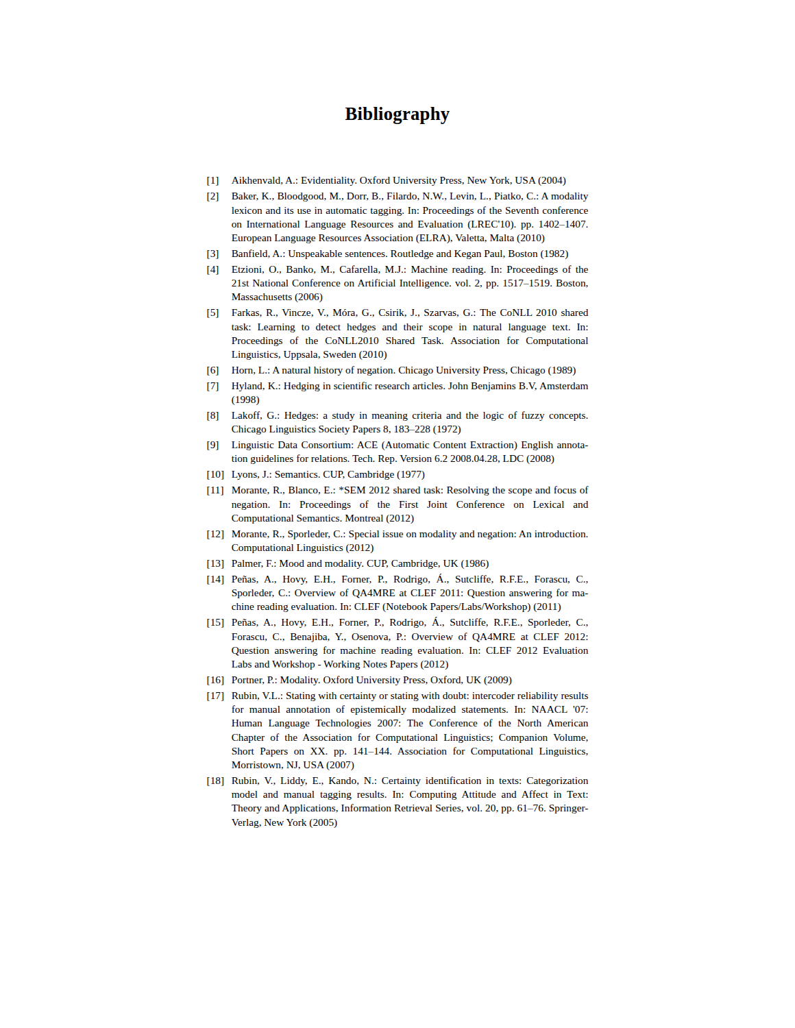Bibliography
[1] Aikhenvald, A.: Evidentiality. Oxford University Press, New York, USA (2004)
[2] Baker, K., Bloodgood, M., Dorr, B., Filardo, N.W., Levin, L., Piatko, C.: A modality lexicon and its use in automatic tagging. In: Proceedings of the Seventh conference on International Language Resources and Evaluation (LREC'10). pp. 1402–1407. European Language Resources Association (ELRA), Valetta, Malta (2010)
[3] Banfield, A.: Unspeakable sentences. Routledge and Kegan Paul, Boston (1982)
[4] Etzioni, O., Banko, M., Cafarella, M.J.: Machine reading. In: Proceedings of the 21st National Conference on Artificial Intelligence. vol. 2, pp. 1517–1519. Boston, Massachusetts (2006)
[5] Farkas, R., Vincze, V., Móra, G., Csirik, J., Szarvas, G.: The CoNLL 2010 shared task: Learning to detect hedges and their scope in natural language text. In: Proceedings of the CoNLL2010 Shared Task. Association for Computational Linguistics, Uppsala, Sweden (2010)
[6] Horn, L.: A natural history of negation. Chicago University Press, Chicago (1989)
[7] Hyland, K.: Hedging in scientific research articles. John Benjamins B.V, Amsterdam (1998)
[8] Lakoff, G.: Hedges: a study in meaning criteria and the logic of fuzzy concepts. Chicago Linguistics Society Papers 8, 183–228 (1972)
[9] Linguistic Data Consortium: ACE (Automatic Content Extraction) English annotation guidelines for relations. Tech. Rep. Version 6.2 2008.04.28, LDC (2008)
[10] Lyons, J.: Semantics. CUP, Cambridge (1977)
[11] Morante, R., Blanco, E.: *SEM 2012 shared task: Resolving the scope and focus of negation. In: Proceedings of the First Joint Conference on Lexical and Computational Semantics. Montreal (2012)
[12] Morante, R., Sporleder, C.: Special issue on modality and negation: An introduction. Computational Linguistics (2012)
[13] Palmer, F.: Mood and modality. CUP, Cambridge, UK (1986)
[14] Peñas, A., Hovy, E.H., Forner, P., Rodrigo, Á., Sutcliffe, R.F.E., Forascu, C., Sporleder, C.: Overview of QA4MRE at CLEF 2011: Question answering for machine reading evaluation. In: CLEF (Notebook Papers/Labs/Workshop) (2011)
[15] Peñas, A., Hovy, E.H., Forner, P., Rodrigo, Á., Sutcliffe, R.F.E., Sporleder, C., Forascu, C., Benajiba, Y., Osenova, P.: Overview of QA4MRE at CLEF 2012: Question answering for machine reading evaluation. In: CLEF 2012 Evaluation Labs and Workshop - Working Notes Papers (2012)
[16] Portner, P.: Modality. Oxford University Press, Oxford, UK (2009)
[17] Rubin, V.L.: Stating with certainty or stating with doubt: intercoder reliability results for manual annotation of epistemically modalized statements. In: NAACL '07: Human Language Technologies 2007: The Conference of the North American Chapter of the Association for Computational Linguistics; Companion Volume, Short Papers on XX. pp. 141–144. Association for Computational Linguistics, Morristown, NJ, USA (2007)
[18] Rubin, V., Liddy, E., Kando, N.: Certainty identification in texts: Categorization model and manual tagging results. In: Computing Attitude and Affect in Text: Theory and Applications, Information Retrieval Series, vol. 20, pp. 61–76. Springer-Verlag, New York (2005)